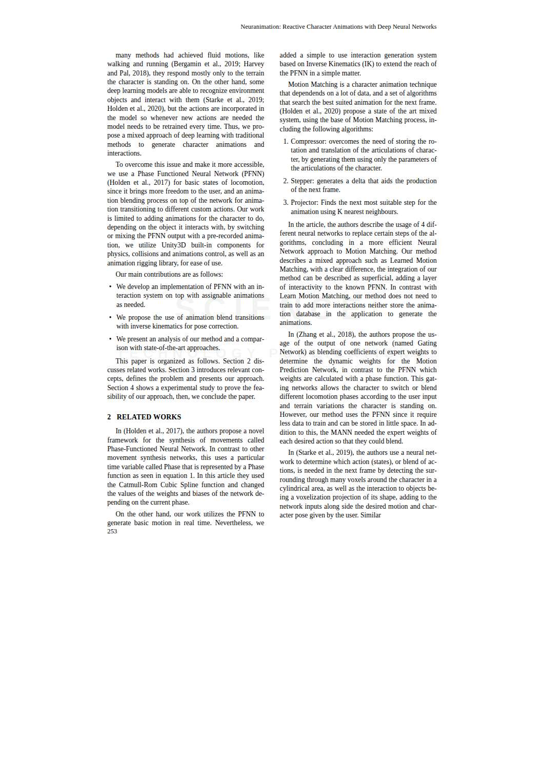SCIENCE
TECHNOLOGY PUBLICATIONS
Neuranimation: Reactive Character Animations with Deep Neural Networks
many methods had achieved fluid motions, like walking and running (Bergamin et al., 2019; Harvey and Pal, 2018), they respond mostly only to the terrain the character is standing on. On the other hand, some deep learning models are able to recognize environment objects and interact with them (Starke et al., 2019; Holden et al., 2020), but the actions are incorporated in the model so whenever new actions are needed the model needs to be retrained every time. Thus, we propose a mixed approach of deep learning with traditional methods to generate character animations and interactions.
To overcome this issue and make it more accessible, we use a Phase Functioned Neural Network (PFNN) (Holden et al., 2017) for basic states of locomotion, since it brings more freedom to the user, and an animation blending process on top of the network for animation transitioning to different custom actions. Our work is limited to adding animations for the character to do, depending on the object it interacts with, by switching or mixing the PFNN output with a pre-recorded animation, we utilize Unity3D built-in components for physics, collisions and animations control, as well as an animation rigging library, for ease of use.
Our main contributions are as follows:
We develop an implementation of PFNN with an interaction system on top with assignable animations as needed.
We propose the use of animation blend transitions with inverse kinematics for pose correction.
We present an analysis of our method and a comparison with state-of-the-art approaches.
This paper is organized as follows. Section 2 discusses related works. Section 3 introduces relevant concepts, defines the problem and presents our approach. Section 4 shows a experimental study to prove the feasibility of our approach, then, we conclude the paper.
2 RELATED WORKS
In (Holden et al., 2017), the authors propose a novel framework for the synthesis of movements called Phase-Functioned Neural Network. In contrast to other movement synthesis networks, this uses a particular time variable called Phase that is represented by a Phase function as seen in equation 1. In this article they used the Catmull-Rom Cubic Spline function and changed the values of the weights and biases of the network depending on the current phase.
On the other hand, our work utilizes the PFNN to generate basic motion in real time. Nevertheless, we added a simple to use interaction generation system based on Inverse Kinematics (IK) to extend the reach of the PFNN in a simple matter.
Motion Matching is a character animation technique that dependends on a lot of data, and a set of algorithms that search the best suited animation for the next frame. (Holden et al., 2020) propose a state of the art mixed system, using the base of Motion Matching process, including the following algorithms:
Compressor: overcomes the need of storing the rotation and translation of the articulations of character, by generating them using only the parameters of the articulations of the character.
Stepper: generates a delta that aids the production of the next frame.
Projector: Finds the next most suitable step for the animation using K nearest neighbours.
In the article, the authors describe the usage of 4 different neural networks to replace certain steps of the algorithms, concluding in a more efficient Neural Network approach to Motion Matching. Our method describes a mixed approach such as Learned Motion Matching, with a clear difference, the integration of our method can be described as superficial, adding a layer of interactivity to the known PFNN. In contrast with Learn Motion Matching, our method does not need to train to add more interactions neither store the animation database in the application to generate the animations.
In (Zhang et al., 2018), the authors propose the usage of the output of one network (named Gating Network) as blending coefficients of expert weights to determine the dynamic weights for the Motion Prediction Network, in contrast to the PFNN which weights are calculated with a phase function. This gating networks allows the character to switch or blend different locomotion phases according to the user input and terrain variations the character is standing on. However, our method uses the PFNN since it require less data to train and can be stored in little space. In addition to this, the MANN needed the expert weights of each desired action so that they could blend.
In (Starke et al., 2019), the authors use a neural network to determine which action (states), or blend of actions, is needed in the next frame by detecting the surrounding through many voxels around the character in a cylindrical area, as well as the interaction to objects being a voxelization projection of its shape, adding to the network inputs along side the desired motion and character pose given by the user. Similar
253